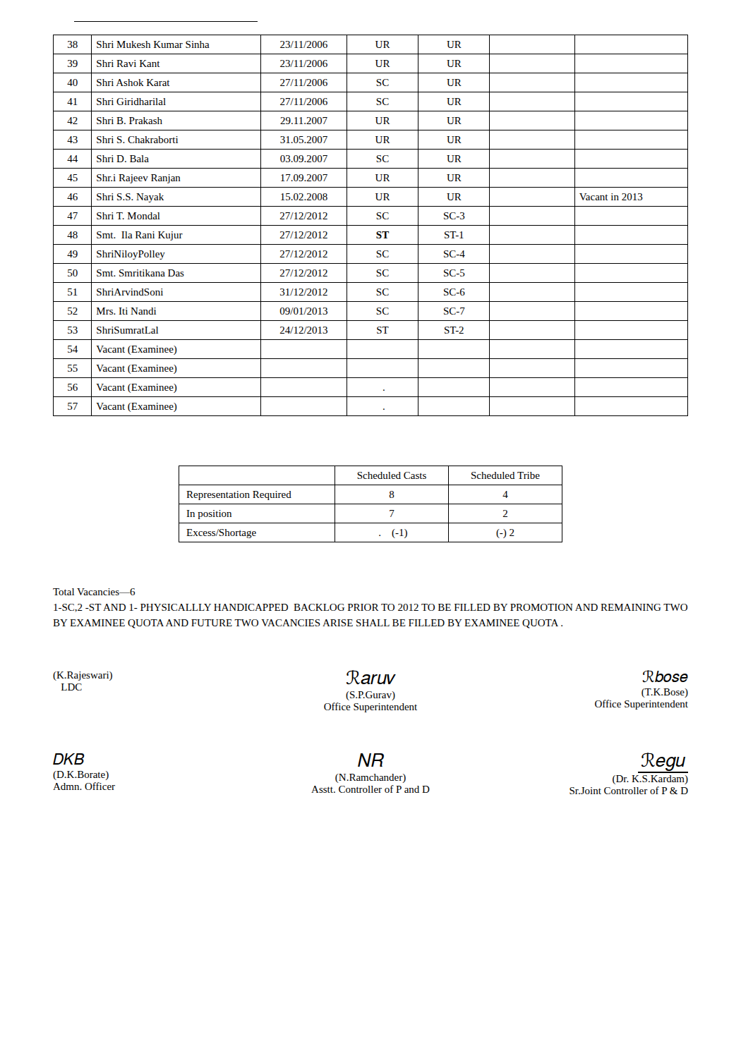| 38 | Shri Mukesh Kumar Sinha | 23/11/2006 | UR | UR | | |
| 39 | Shri Ravi Kant | 23/11/2006 | UR | UR | | |
| 40 | Shri Ashok Karat | 27/11/2006 | SC | UR | | |
| 41 | Shri Giridharilal | 27/11/2006 | SC | UR | | |
| 42 | Shri B. Prakash | 29.11.2007 | UR | UR | | |
| 43 | Shri S. Chakraborti | 31.05.2007 | UR | UR | | |
| 44 | Shri D. Bala | 03.09.2007 | SC | UR | | |
| 45 | Shr.i Rajeev Ranjan | 17.09.2007 | UR | UR | | |
| 46 | Shri S.S. Nayak | 15.02.2008 | UR | UR | | Vacant in 2013 |
| 47 | Shri T. Mondal | 27/12/2012 | SC | SC-3 | | |
| 48 | Smt. Ila Rani Kujur | 27/12/2012 | ST | ST-1 | | |
| 49 | ShriNiloyPolley | 27/12/2012 | SC | SC-4 | | |
| 50 | Smt. Smritikana Das | 27/12/2012 | SC | SC-5 | | |
| 51 | ShriArvindSoni | 31/12/2012 | SC | SC-6 | | |
| 52 | Mrs. Iti Nandi | 09/01/2013 | SC | SC-7 | | |
| 53 | ShriSumratLal | 24/12/2013 | ST | ST-2 | | |
| 54 | Vacant (Examinee) | | | | | |
| 55 | Vacant (Examinee) | | | | | |
| 56 | Vacant (Examinee) | | . | | | |
| 57 | Vacant (Examinee) | | . | | | |
| | Scheduled Casts | Scheduled Tribe |
| Representation Required | 8 | 4 |
| In position | 7 | 2 |
| Excess/Shortage | . (-1) | (-) 2 |
Total Vacancies—6
1-SC,2 -ST AND 1- PHYSICALLLY HANDICAPPED BACKLOG PRIOR TO 2012 TO BE FILLED BY PROMOTION AND REMAINING TWO BY EXAMINEE QUOTA AND FUTURE TWO VACANCIES ARISE SHALL BE FILLED BY EXAMINEE QUOTA .
(K.Rajeswari) LDC
ℛ𝑎𝑟𝑢𝑣
(S.P.Gurav) Office Superintendent
ℛ𝑏𝑜𝑠𝑒
(T.K.Bose) Office Superintendent
𝐷𝐾𝐵
(D.K.Borate) Admn. Officer
𝑁𝑅
(N.Ramchander) Asstt. Controller of P and D
ℛ𝑒𝑔𝑢
(Dr. K.S.Kardam) Sr.Joint Controller of P & D